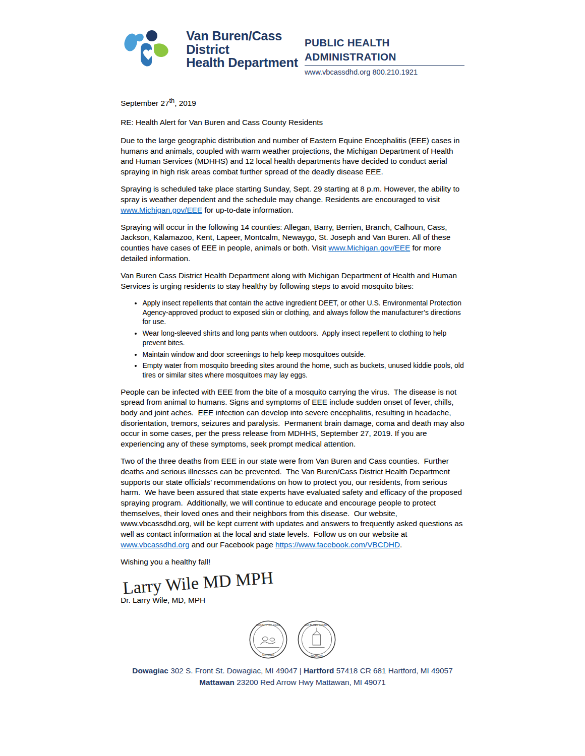Van Buren/Cass District Health Department
PUBLIC HEALTH ADMINISTRATION
www.vbcassdhd.org 800.210.1921
September 27th, 2019
RE: Health Alert for Van Buren and Cass County Residents
Due to the large geographic distribution and number of Eastern Equine Encephalitis (EEE) cases in humans and animals, coupled with warm weather projections, the Michigan Department of Health and Human Services (MDHHS) and 12 local health departments have decided to conduct aerial spraying in high risk areas combat further spread of the deadly disease EEE.
Spraying is scheduled take place starting Sunday, Sept. 29 starting at 8 p.m. However, the ability to spray is weather dependent and the schedule may change. Residents are encouraged to visit www.Michigan.gov/EEE for up-to-date information.
Spraying will occur in the following 14 counties: Allegan, Barry, Berrien, Branch, Calhoun, Cass, Jackson, Kalamazoo, Kent, Lapeer, Montcalm, Newaygo, St. Joseph and Van Buren. All of these counties have cases of EEE in people, animals or both. Visit www.Michigan.gov/EEE for more detailed information.
Van Buren Cass District Health Department along with Michigan Department of Health and Human Services is urging residents to stay healthy by following steps to avoid mosquito bites:
Apply insect repellents that contain the active ingredient DEET, or other U.S. Environmental Protection Agency-approved product to exposed skin or clothing, and always follow the manufacturer’s directions for use.
Wear long-sleeved shirts and long pants when outdoors. Apply insect repellent to clothing to help prevent bites.
Maintain window and door screenings to help keep mosquitoes outside.
Empty water from mosquito breeding sites around the home, such as buckets, unused kiddie pools, old tires or similar sites where mosquitoes may lay eggs.
People can be infected with EEE from the bite of a mosquito carrying the virus. The disease is not spread from animal to humans. Signs and symptoms of EEE include sudden onset of fever, chills, body and joint aches. EEE infection can develop into severe encephalitis, resulting in headache, disorientation, tremors, seizures and paralysis. Permanent brain damage, coma and death may also occur in some cases, per the press release from MDHHS, September 27, 2019. If you are experiencing any of these symptoms, seek prompt medical attention.
Two of the three deaths from EEE in our state were from Van Buren and Cass counties. Further deaths and serious illnesses can be prevented. The Van Buren/Cass District Health Department supports our state officials’ recommendations on how to protect you, our residents, from serious harm. We have been assured that state experts have evaluated safety and efficacy of the proposed spraying program. Additionally, we will continue to educate and encourage people to protect themselves, their loved ones and their neighbors from this disease. Our website, www.vbcassdhd.org, will be kept current with updates and answers to frequently asked questions as well as contact information at the local and state levels. Follow us on our website at www.vbcassdhd.org and our Facebook page https://www.facebook.com/VBCDHD.
Wishing you a healthy fall!
Larry Wile MD MPH
Dr. Larry Wile, MD, MPH
COUNTY OF CASS MICHIGAN VAN BUREN COUNTY MICHIGAN
Dowagiac 302 S. Front St. Dowagiac, MI 49047 | Hartford 57418 CR 681 Hartford, MI 49057
Mattawan 23200 Red Arrow Hwy Mattawan, MI 49071